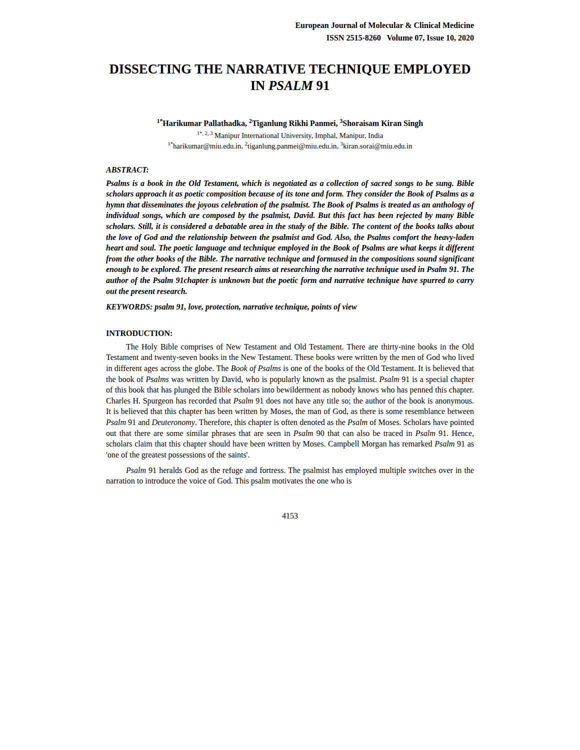European Journal of Molecular & Clinical Medicine
ISSN 2515-8260 Volume 07, Issue 10, 2020
DISSECTING THE NARRATIVE TECHNIQUE EMPLOYED IN PSALM 91
1*Harikumar Pallathadka, 2Tiganlung Rikhi Panmei, 3Shoraisam Kiran Singh
1*, 2, 3 Manipur International University, Imphal, Manipur, India
1*harikumar@miu.edu.in, 2tiganlung.panmei@miu.edu.in, 3kiran.sorai@miu.edu.in
ABSTRACT:
Psalms is a book in the Old Testament, which is negotiated as a collection of sacred songs to be sung. Bible scholars approach it as poetic composition because of its tone and form. They consider the Book of Psalms as a hymn that disseminates the joyous celebration of the psalmist. The Book of Psalms is treated as an anthology of individual songs, which are composed by the psalmist, David. But this fact has been rejected by many Bible scholars. Still, it is considered a debatable area in the study of the Bible. The content of the books talks about the love of God and the relationship between the psalmist and God. Also, the Psalms comfort the heavy-laden heart and soul. The poetic language and technique employed in the Book of Psalms are what keeps it different from the other books of the Bible. The narrative technique and formused in the compositions sound significant enough to be explored. The present research aims at researching the narrative technique used in Psalm 91. The author of the Psalm 91chapter is unknown but the poetic form and narrative technique have spurred to carry out the present research.
KEYWORDS: psalm 91, love, protection, narrative technique, points of view
INTRODUCTION:
The Holy Bible comprises of New Testament and Old Testament. There are thirty-nine books in the Old Testament and twenty-seven books in the New Testament. These books were written by the men of God who lived in different ages across the globe. The Book of Psalms is one of the books of the Old Testament. It is believed that the book of Psalms was written by David, who is popularly known as the psalmist. Psalm 91 is a special chapter of this book that has plunged the Bible scholars into bewilderment as nobody knows who has penned this chapter. Charles H. Spurgeon has recorded that Psalm 91 does not have any title so; the author of the book is anonymous. It is believed that this chapter has been written by Moses, the man of God, as there is some resemblance between Psalm 91 and Deuteronomy. Therefore, this chapter is often denoted as the Psalm of Moses. Scholars have pointed out that there are some similar phrases that are seen in Psalm 90 that can also be traced in Psalm 91. Hence, scholars claim that this chapter should have been written by Moses. Campbell Morgan has remarked Psalm 91 as 'one of the greatest possessions of the saints'.
Psalm 91 heralds God as the refuge and fortress. The psalmist has employed multiple switches over in the narration to introduce the voice of God. This psalm motivates the one who is
4153